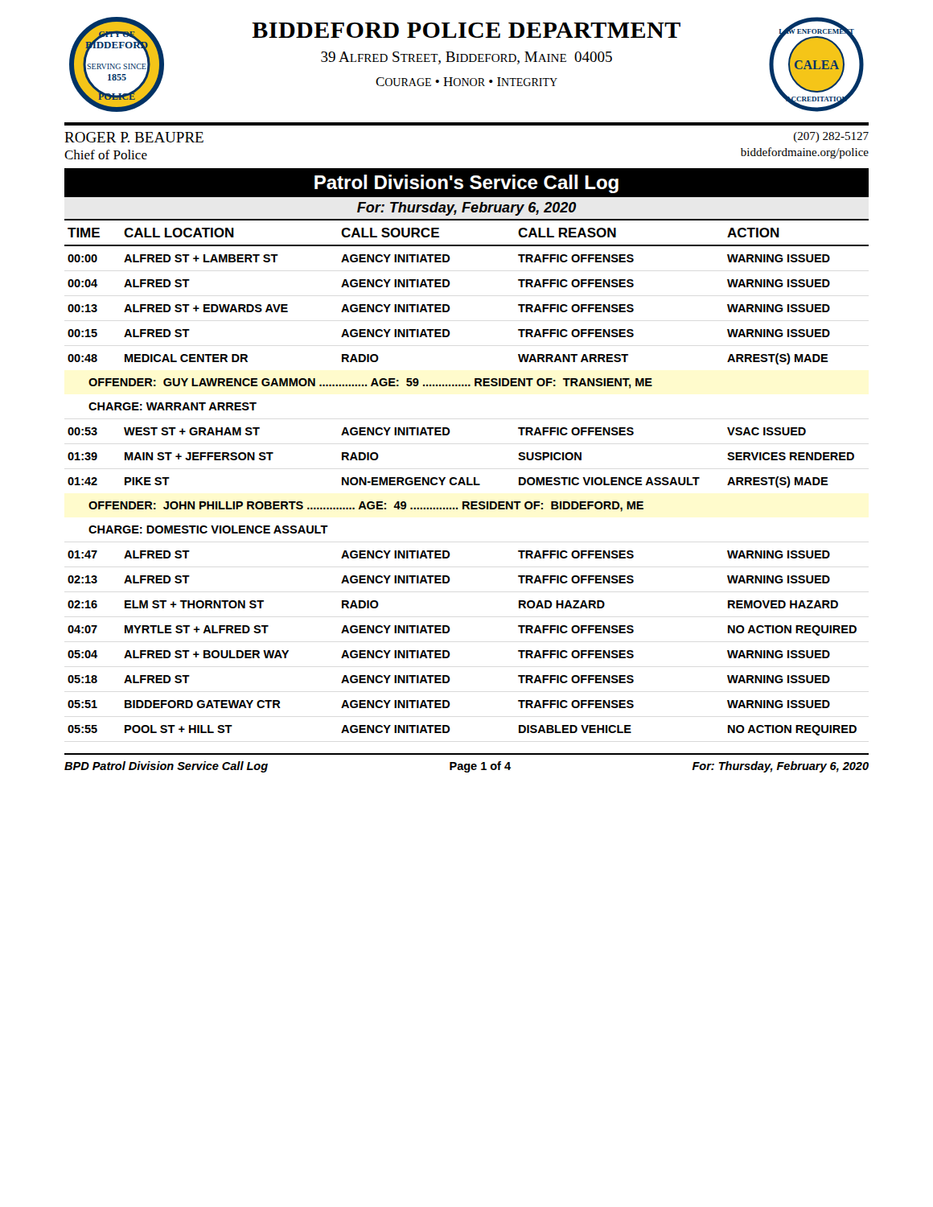BIDDEFORD POLICE DEPARTMENT
39 ALFRED STREET, BIDDEFORD, MAINE 04005
COURAGE • HONOR • INTEGRITY
ROGER P. BEAUPRE
Chief of Police
(207) 282-5127
biddefordmaine.org/police
Patrol Division's Service Call Log
For: Thursday, February 6, 2020
| TIME | CALL LOCATION | CALL SOURCE | CALL REASON | ACTION |
| --- | --- | --- | --- | --- |
| 00:00 | ALFRED ST + LAMBERT ST | AGENCY INITIATED | TRAFFIC OFFENSES | WARNING ISSUED |
| 00:04 | ALFRED ST | AGENCY INITIATED | TRAFFIC OFFENSES | WARNING ISSUED |
| 00:13 | ALFRED ST + EDWARDS AVE | AGENCY INITIATED | TRAFFIC OFFENSES | WARNING ISSUED |
| 00:15 | ALFRED ST | AGENCY INITIATED | TRAFFIC OFFENSES | WARNING ISSUED |
| 00:48 | MEDICAL CENTER DR | RADIO | WARRANT ARREST | ARREST(S) MADE |
| OFFENDER: GUY LAWRENCE GAMMON ............... AGE: 59 ............... RESIDENT OF: TRANSIENT, ME |
| CHARGE: WARRANT ARREST |
| 00:53 | WEST ST + GRAHAM ST | AGENCY INITIATED | TRAFFIC OFFENSES | VSAC ISSUED |
| 01:39 | MAIN ST + JEFFERSON ST | RADIO | SUSPICION | SERVICES RENDERED |
| 01:42 | PIKE ST | NON-EMERGENCY CALL | DOMESTIC VIOLENCE ASSAULT | ARREST(S) MADE |
| OFFENDER: JOHN PHILLIP ROBERTS ............... AGE: 49 ............... RESIDENT OF: BIDDEFORD, ME |
| CHARGE: DOMESTIC VIOLENCE ASSAULT |
| 01:47 | ALFRED ST | AGENCY INITIATED | TRAFFIC OFFENSES | WARNING ISSUED |
| 02:13 | ALFRED ST | AGENCY INITIATED | TRAFFIC OFFENSES | WARNING ISSUED |
| 02:16 | ELM ST + THORNTON ST | RADIO | ROAD HAZARD | REMOVED HAZARD |
| 04:07 | MYRTLE ST + ALFRED ST | AGENCY INITIATED | TRAFFIC OFFENSES | NO ACTION REQUIRED |
| 05:04 | ALFRED ST + BOULDER WAY | AGENCY INITIATED | TRAFFIC OFFENSES | WARNING ISSUED |
| 05:18 | ALFRED ST | AGENCY INITIATED | TRAFFIC OFFENSES | WARNING ISSUED |
| 05:51 | BIDDEFORD GATEWAY CTR | AGENCY INITIATED | TRAFFIC OFFENSES | WARNING ISSUED |
| 05:55 | POOL ST + HILL ST | AGENCY INITIATED | DISABLED VEHICLE | NO ACTION REQUIRED |
BPD Patrol Division Service Call Log
Page 1 of 4
For: Thursday, February 6, 2020